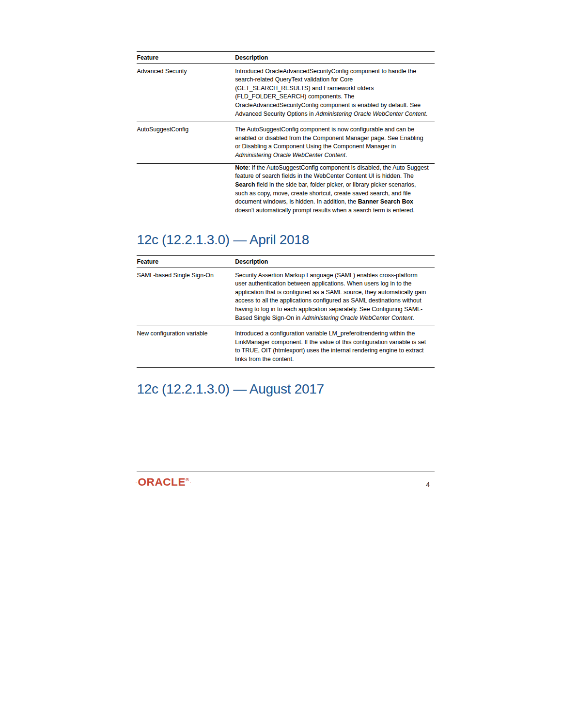| Feature | Description |
| --- | --- |
| Advanced Security | Introduced OracleAdvancedSecurityConfig component to handle the search-related QueryText validation for Core (GET_SEARCH_RESULTS) and FrameworkFolders (FLD_FOLDER_SEARCH) components. The OracleAdvancedSecurityConfig component is enabled by default. See Advanced Security Options in Administering Oracle WebCenter Content . |
| AutoSuggestConfig | The AutoSuggestConfig component is now configurable and can be enabled or disabled from the Component Manager page. See Enabling or Disabling a Component Using the Component Manager in Administering Oracle WebCenter Content . |
| | Note : If the AutoSuggestConfig component is disabled, the Auto Suggest feature of search fields in the WebCenter Content UI is hidden. The Search field in the side bar, folder picker, or library picker scenarios, such as copy, move, create shortcut, create saved search, and file document windows, is hidden. In addition, the Banner Search Box doesn't automatically prompt results when a search term is entered. |
12c (12.2.1.3.0) — April 2018
| Feature | Description |
| --- | --- |
| SAML-based Single Sign-On | Security Assertion Markup Language (SAML) enables cross-platform user authentication between applications. When users log in to the application that is configured as a SAML source, they automatically gain access to all the applications configured as SAML destinations without having to log in to each application separately. See Configuring SAML-Based Single Sign-On in Administering Oracle WebCenter Content . |
| New configuration variable | Introduced a configuration variable LM_preferoitrendering within the LinkManager component. If the value of this configuration variable is set to TRUE, OIT (htmlexport) uses the internal rendering engine to extract links from the content. |
12c (12.2.1.3.0) — August 2017
ORACLE®
4